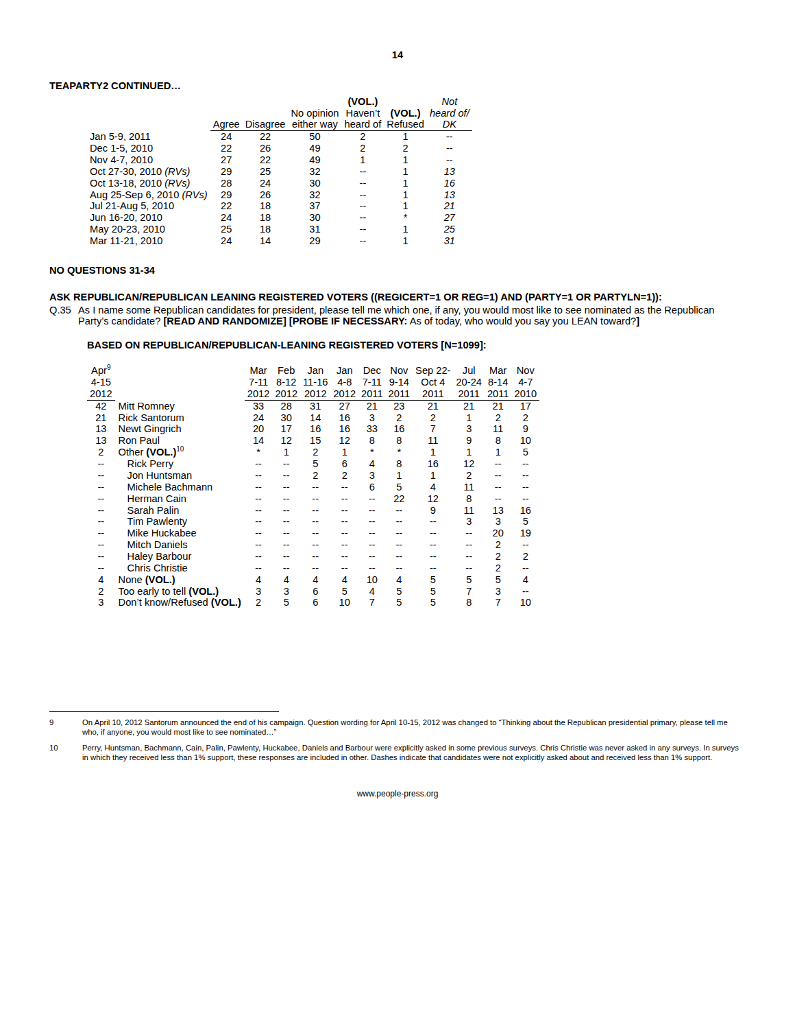14
TEAPARTY2 CONTINUED…
| | | | | (VOL.) | | Not |
| --- | --- | --- | --- | --- | --- | --- |
| | | | No opinion | Haven’t | (VOL.) | heard of/ |
| | Agree | Disagree | either way | heard of | Refused | DK |
| Jan 5-9, 2011 | 24 | 22 | 50 | 2 | 1 | -- |
| Dec 1-5, 2010 | 22 | 26 | 49 | 2 | 2 | -- |
| Nov 4-7, 2010 | 27 | 22 | 49 | 1 | 1 | -- |
| Oct 27-30, 2010 (RVs) | 29 | 25 | 32 | -- | 1 | 13 |
| Oct 13-18, 2010 (RVs) | 28 | 24 | 30 | -- | 1 | 16 |
| Aug 25-Sep 6, 2010 (RVs) | 29 | 26 | 32 | -- | 1 | 13 |
| Jul 21-Aug 5, 2010 | 22 | 18 | 37 | -- | 1 | 21 |
| Jun 16-20, 2010 | 24 | 18 | 30 | -- | * | 27 |
| May 20-23, 2010 | 25 | 18 | 31 | -- | 1 | 25 |
| Mar 11-21, 2010 | 24 | 14 | 29 | -- | 1 | 31 |
NO QUESTIONS 31-34
ASK REPUBLICAN/REPUBLICAN LEANING REGISTERED VOTERS ((REGICERT=1 OR REG=1) AND (PARTY=1 OR PARTYLN=1)):
Q.35 As I name some Republican candidates for president, please tell me which one, if any, you would most like to see nominated as the Republican Party’s candidate? [READ AND RANDOMIZE] [PROBE IF NECESSARY: As of today, who would you say you LEAN toward?]
BASED ON REPUBLICAN/REPUBLICAN-LEANING REGISTERED VOTERS [N=1099]:
| Apr 9 | | Mar | Feb | Jan | Jan | Dec | Nov | Sep 22- | Jul | Mar | Nov |
| --- | --- | --- | --- | --- | --- | --- | --- | --- | --- | --- | --- |
| 4-15 | | 7-11 | 8-12 | 11-16 | 4-8 | 7-11 | 9-14 | Oct 4 | 20-24 | 8-14 | 4-7 |
| 2012 | | 2012 | 2012 | 2012 | 2012 | 2011 | 2011 | 2011 | 2011 | 2011 | 2010 |
| 42 | Mitt Romney | 33 | 28 | 31 | 27 | 21 | 23 | 21 | 21 | 21 | 17 |
| 21 | Rick Santorum | 24 | 30 | 14 | 16 | 3 | 2 | 2 | 1 | 2 | 2 |
| 13 | Newt Gingrich | 20 | 17 | 16 | 16 | 33 | 16 | 7 | 3 | 11 | 9 |
| 13 | Ron Paul | 14 | 12 | 15 | 12 | 8 | 8 | 11 | 9 | 8 | 10 |
| 2 | Other (VOL.) 10 | * | 1 | 2 | 1 | * | * | 1 | 1 | 1 | 5 |
| -- | Rick Perry | -- | -- | 5 | 6 | 4 | 8 | 16 | 12 | -- | -- |
| -- | Jon Huntsman | -- | -- | 2 | 2 | 3 | 1 | 1 | 2 | -- | -- |
| -- | Michele Bachmann | -- | -- | -- | -- | 6 | 5 | 4 | 11 | -- | -- |
| -- | Herman Cain | -- | -- | -- | -- | -- | 22 | 12 | 8 | -- | -- |
| -- | Sarah Palin | -- | -- | -- | -- | -- | -- | 9 | 11 | 13 | 16 |
| -- | Tim Pawlenty | -- | -- | -- | -- | -- | -- | -- | 3 | 3 | 5 |
| -- | Mike Huckabee | -- | -- | -- | -- | -- | -- | -- | -- | 20 | 19 |
| -- | Mitch Daniels | -- | -- | -- | -- | -- | -- | -- | -- | 2 | -- |
| -- | Haley Barbour | -- | -- | -- | -- | -- | -- | -- | -- | 2 | 2 |
| -- | Chris Christie | -- | -- | -- | -- | -- | -- | -- | -- | 2 | -- |
| 4 | None (VOL.) | 4 | 4 | 4 | 4 | 10 | 4 | 5 | 5 | 5 | 4 |
| 2 | Too early to tell (VOL.) | 3 | 3 | 6 | 5 | 4 | 5 | 5 | 7 | 3 | -- |
| 3 | Don’t know/Refused (VOL.) | 2 | 5 | 6 | 10 | 7 | 5 | 5 | 8 | 7 | 10 |
9
On April 10, 2012 Santorum announced the end of his campaign. Question wording for April 10-15, 2012 was changed to “Thinking about the Republican presidential primary, please tell me who, if anyone, you would most like to see nominated…”
10
Perry, Huntsman, Bachmann, Cain, Palin, Pawlenty, Huckabee, Daniels and Barbour were explicitly asked in some previous surveys. Chris Christie was never asked in any surveys. In surveys in which they received less than 1% support, these responses are included in other. Dashes indicate that candidates were not explicitly asked about and received less than 1% support.
www.people-press.org